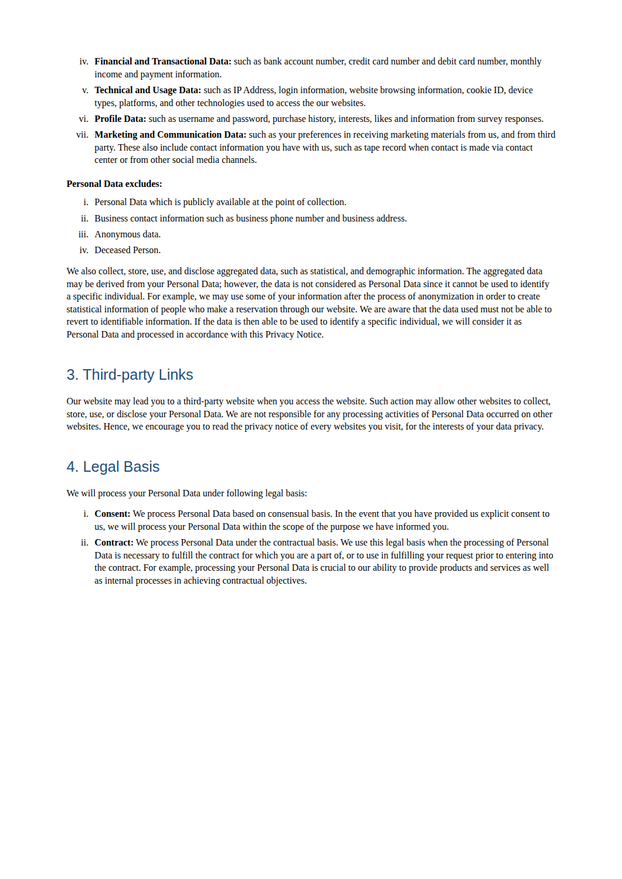Financial and Transactional Data: such as bank account number, credit card number and debit card number, monthly income and payment information.
Technical and Usage Data: such as IP Address, login information, website browsing information, cookie ID, device types, platforms, and other technologies used to access the our websites.
Profile Data: such as username and password, purchase history, interests, likes and information from survey responses.
Marketing and Communication Data: such as your preferences in receiving marketing materials from us, and from third party. These also include contact information you have with us, such as tape record when contact is made via contact center or from other social media channels.
Personal Data excludes:
Personal Data which is publicly available at the point of collection.
Business contact information such as business phone number and business address.
Anonymous data.
Deceased Person.
We also collect, store, use, and disclose aggregated data, such as statistical, and demographic information. The aggregated data may be derived from your Personal Data; however, the data is not considered as Personal Data since it cannot be used to identify a specific individual. For example, we may use some of your information after the process of anonymization in order to create statistical information of people who make a reservation through our website. We are aware that the data used must not be able to revert to identifiable information. If the data is then able to be used to identify a specific individual, we will consider it as Personal Data and processed in accordance with this Privacy Notice.
3. Third-party Links
Our website may lead you to a third-party website when you access the website. Such action may allow other websites to collect, store, use, or disclose your Personal Data. We are not responsible for any processing activities of Personal Data occurred on other websites. Hence, we encourage you to read the privacy notice of every websites you visit, for the interests of your data privacy.
4. Legal Basis
We will process your Personal Data under following legal basis:
Consent: We process Personal Data based on consensual basis. In the event that you have provided us explicit consent to us, we will process your Personal Data within the scope of the purpose we have informed you.
Contract: We process Personal Data under the contractual basis. We use this legal basis when the processing of Personal Data is necessary to fulfill the contract for which you are a part of, or to use in fulfilling your request prior to entering into the contract. For example, processing your Personal Data is crucial to our ability to provide products and services as well as internal processes in achieving contractual objectives.